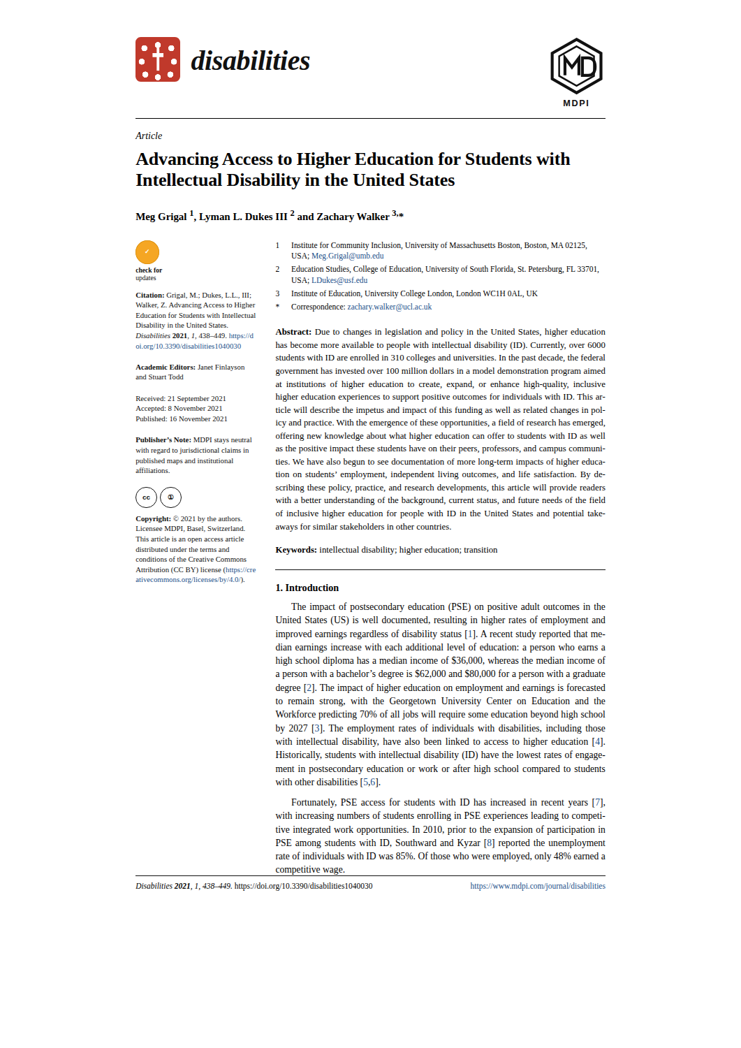disabilities
MDPI
Article
Advancing Access to Higher Education for Students with Intellectual Disability in the United States
Meg Grigal 1, Lyman L. Dukes III 2 and Zachary Walker 3,*
✓
check forupdates
Citation: Grigal, M.; Dukes, L.L., III; Walker, Z. Advancing Access to Higher Education for Students with Intellectual Disability in the United States. Disabilities 2021, 1, 438–449. https://doi.org/10.3390/disabilities1040030
Academic Editors: Janet Finlayson and Stuart Todd
Received: 21 September 2021
Accepted: 8 November 2021
Published: 16 November 2021
Publisher’s Note: MDPI stays neutral with regard to jurisdictional claims in published maps and institutional affiliations.
cc
①
Copyright: © 2021 by the authors. Licensee MDPI, Basel, Switzerland. This article is an open access article distributed under the terms and conditions of the Creative Commons Attribution (CC BY) license (https://creativecommons.org/licenses/by/4.0/).
1 Institute for Community Inclusion, University of Massachusetts Boston, Boston, MA 02125, USA; Meg.Grigal@umb.edu
2 Education Studies, College of Education, University of South Florida, St. Petersburg, FL 33701, USA; LDukes@usf.edu
3 Institute of Education, University College London, London WC1H 0AL, UK
*Correspondence: zachary.walker@ucl.ac.uk
Abstract: Due to changes in legislation and policy in the United States, higher education has become more available to people with intellectual disability (ID). Currently, over 6000 students with ID are enrolled in 310 colleges and universities. In the past decade, the federal government has invested over 100 million dollars in a model demonstration program aimed at institutions of higher education to create, expand, or enhance high-quality, inclusive higher education experiences to support positive outcomes for individuals with ID. This article will describe the impetus and impact of this funding as well as related changes in policy and practice. With the emergence of these opportunities, a field of research has emerged, offering new knowledge about what higher education can offer to students with ID as well as the positive impact these students have on their peers, professors, and campus communities. We have also begun to see documentation of more long-term impacts of higher education on students’ employment, independent living outcomes, and life satisfaction. By describing these policy, practice, and research developments, this article will provide readers with a better understanding of the background, current status, and future needs of the field of inclusive higher education for people with ID in the United States and potential takeaways for similar stakeholders in other countries.
Keywords: intellectual disability; higher education; transition
1. Introduction
The impact of postsecondary education (PSE) on positive adult outcomes in the United States (US) is well documented, resulting in higher rates of employment and improved earnings regardless of disability status [1]. A recent study reported that median earnings increase with each additional level of education: a person who earns a high school diploma has a median income of $36,000, whereas the median income of a person with a bachelor’s degree is $62,000 and $80,000 for a person with a graduate degree [2]. The impact of higher education on employment and earnings is forecasted to remain strong, with the Georgetown University Center on Education and the Workforce predicting 70% of all jobs will require some education beyond high school by 2027 [3]. The employment rates of individuals with disabilities, including those with intellectual disability, have also been linked to access to higher education [4]. Historically, students with intellectual disability (ID) have the lowest rates of engagement in postsecondary education or work or after high school compared to students with other disabilities [5,6].
Fortunately, PSE access for students with ID has increased in recent years [7], with increasing numbers of students enrolling in PSE experiences leading to competitive integrated work opportunities. In 2010, prior to the expansion of participation in PSE among students with ID, Southward and Kyzar [8] reported the unemployment rate of individuals with ID was 85%. Of those who were employed, only 48% earned a competitive wage.
Disabilities 2021, 1, 438–449. https://doi.org/10.3390/disabilities1040030
https://www.mdpi.com/journal/disabilities